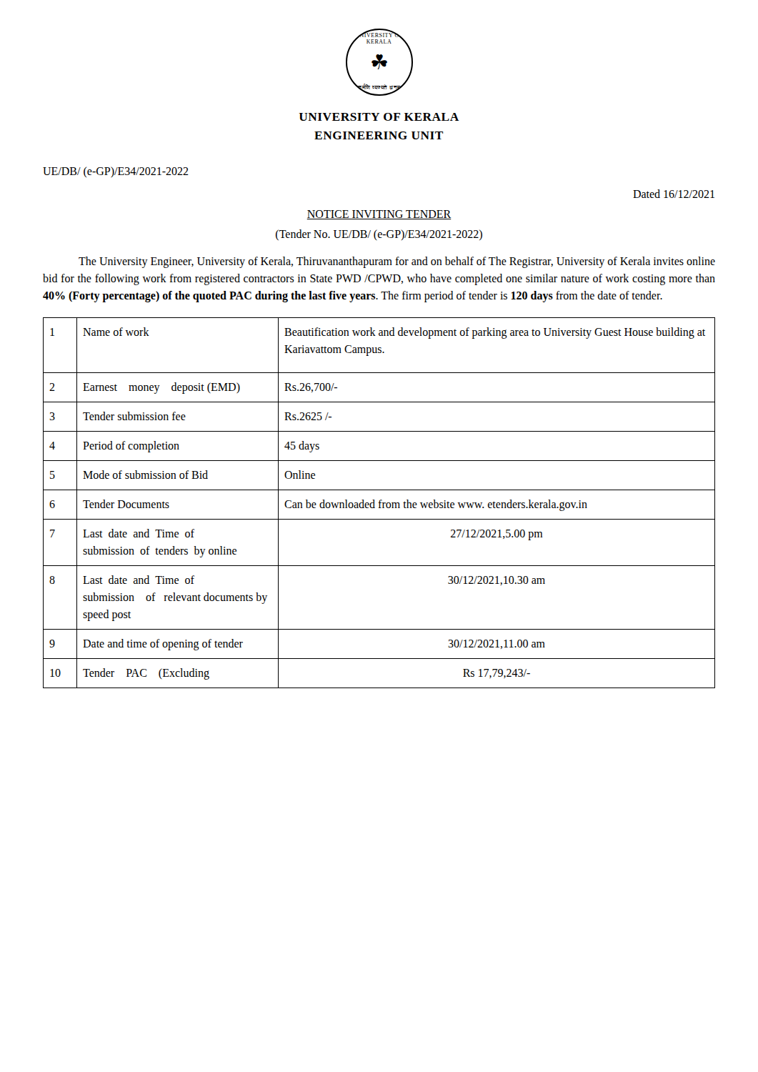UNIVERSITY OF KERALA
☘
कर्मणि व्यज्यते धनम्
UNIVERSITY OF KERALA
ENGINEERING UNIT
UE/DB/ (e-GP)/E34/2021-2022
Dated 16/12/2021
NOTICE INVITING TENDER
(Tender No. UE/DB/ (e-GP)/E34/2021-2022)
The University Engineer, University of Kerala, Thiruvananthapuram for and on behalf of The Registrar, University of Kerala invites online bid for the following work from registered contractors in State PWD /CPWD, who have completed one similar nature of work costing more than 40% (Forty percentage) of the quoted PAC during the last five years. The firm period of tender is 120 days from the date of tender.
| 1 | Name of work | Beautification work and development of parking area to University Guest House building at Kariavattom Campus. |
| 2 | Earnest money deposit (EMD) | Rs.26,700/- |
| 3 | Tender submission fee | Rs.2625 /- |
| 4 | Period of completion | 45 days |
| 5 | Mode of submission of Bid | Online |
| 6 | Tender Documents | Can be downloaded from the website www. etenders.kerala.gov.in |
| 7 | Last date and Time of submission of tenders by online | 27/12/2021,5.00 pm |
| 8 | Last date and Time of submission of relevant documents by speed post | 30/12/2021,10.30 am |
| 9 | Date and time of opening of tender | 30/12/2021,11.00 am |
| 10 | Tender PAC (Excluding | Rs 17,79,243/- |